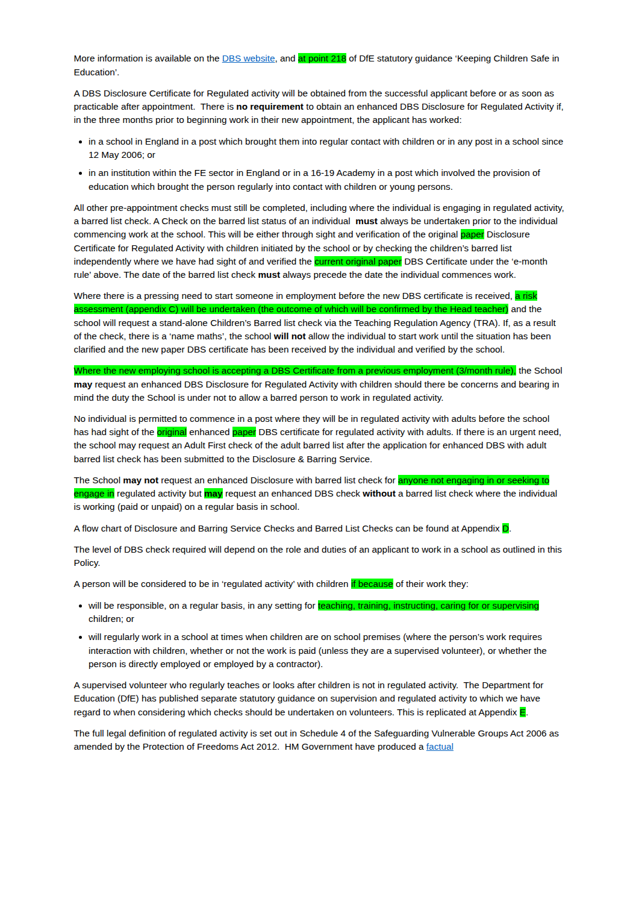More information is available on the DBS website, and at point 218 of DfE statutory guidance ‘Keeping Children Safe in Education’.
A DBS Disclosure Certificate for Regulated activity will be obtained from the successful applicant before or as soon as practicable after appointment. There is no requirement to obtain an enhanced DBS Disclosure for Regulated Activity if, in the three months prior to beginning work in their new appointment, the applicant has worked:
in a school in England in a post which brought them into regular contact with children or in any post in a school since 12 May 2006; or
in an institution within the FE sector in England or in a 16-19 Academy in a post which involved the provision of education which brought the person regularly into contact with children or young persons.
All other pre-appointment checks must still be completed, including where the individual is engaging in regulated activity, a barred list check. A Check on the barred list status of an individual must always be undertaken prior to the individual commencing work at the school. This will be either through sight and verification of the original paper Disclosure Certificate for Regulated Activity with children initiated by the school or by checking the children’s barred list independently where we have had sight of and verified the current original paper DBS Certificate under the ‘e-month rule’ above. The date of the barred list check must always precede the date the individual commences work.
Where there is a pressing need to start someone in employment before the new DBS certificate is received, a risk assessment (appendix C) will be undertaken (the outcome of which will be confirmed by the Head teacher) and the school will request a stand-alone Children’s Barred list check via the Teaching Regulation Agency (TRA). If, as a result of the check, there is a ‘name maths’, the school will not allow the individual to start work until the situation has been clarified and the new paper DBS certificate has been received by the individual and verified by the school.
Where the new employing school is accepting a DBS Certificate from a previous employment (3/month rule), the School may request an enhanced DBS Disclosure for Regulated Activity with children should there be concerns and bearing in mind the duty the School is under not to allow a barred person to work in regulated activity.
No individual is permitted to commence in a post where they will be in regulated activity with adults before the school has had sight of the original enhanced paper DBS certificate for regulated activity with adults. If there is an urgent need, the school may request an Adult First check of the adult barred list after the application for enhanced DBS with adult barred list check has been submitted to the Disclosure & Barring Service.
The School may not request an enhanced Disclosure with barred list check for anyone not engaging in or seeking to engage in regulated activity but may request an enhanced DBS check without a barred list check where the individual is working (paid or unpaid) on a regular basis in school.
A flow chart of Disclosure and Barring Service Checks and Barred List Checks can be found at Appendix D.
The level of DBS check required will depend on the role and duties of an applicant to work in a school as outlined in this Policy.
A person will be considered to be in ‘regulated activity’ with children if because of their work they:
will be responsible, on a regular basis, in any setting for teaching, training, instructing, caring for or supervising children; or
will regularly work in a school at times when children are on school premises (where the person’s work requires interaction with children, whether or not the work is paid (unless they are a supervised volunteer), or whether the person is directly employed or employed by a contractor).
A supervised volunteer who regularly teaches or looks after children is not in regulated activity. The Department for Education (DfE) has published separate statutory guidance on supervision and regulated activity to which we have regard to when considering which checks should be undertaken on volunteers. This is replicated at Appendix E.
The full legal definition of regulated activity is set out in Schedule 4 of the Safeguarding Vulnerable Groups Act 2006 as amended by the Protection of Freedoms Act 2012. HM Government have produced a factual